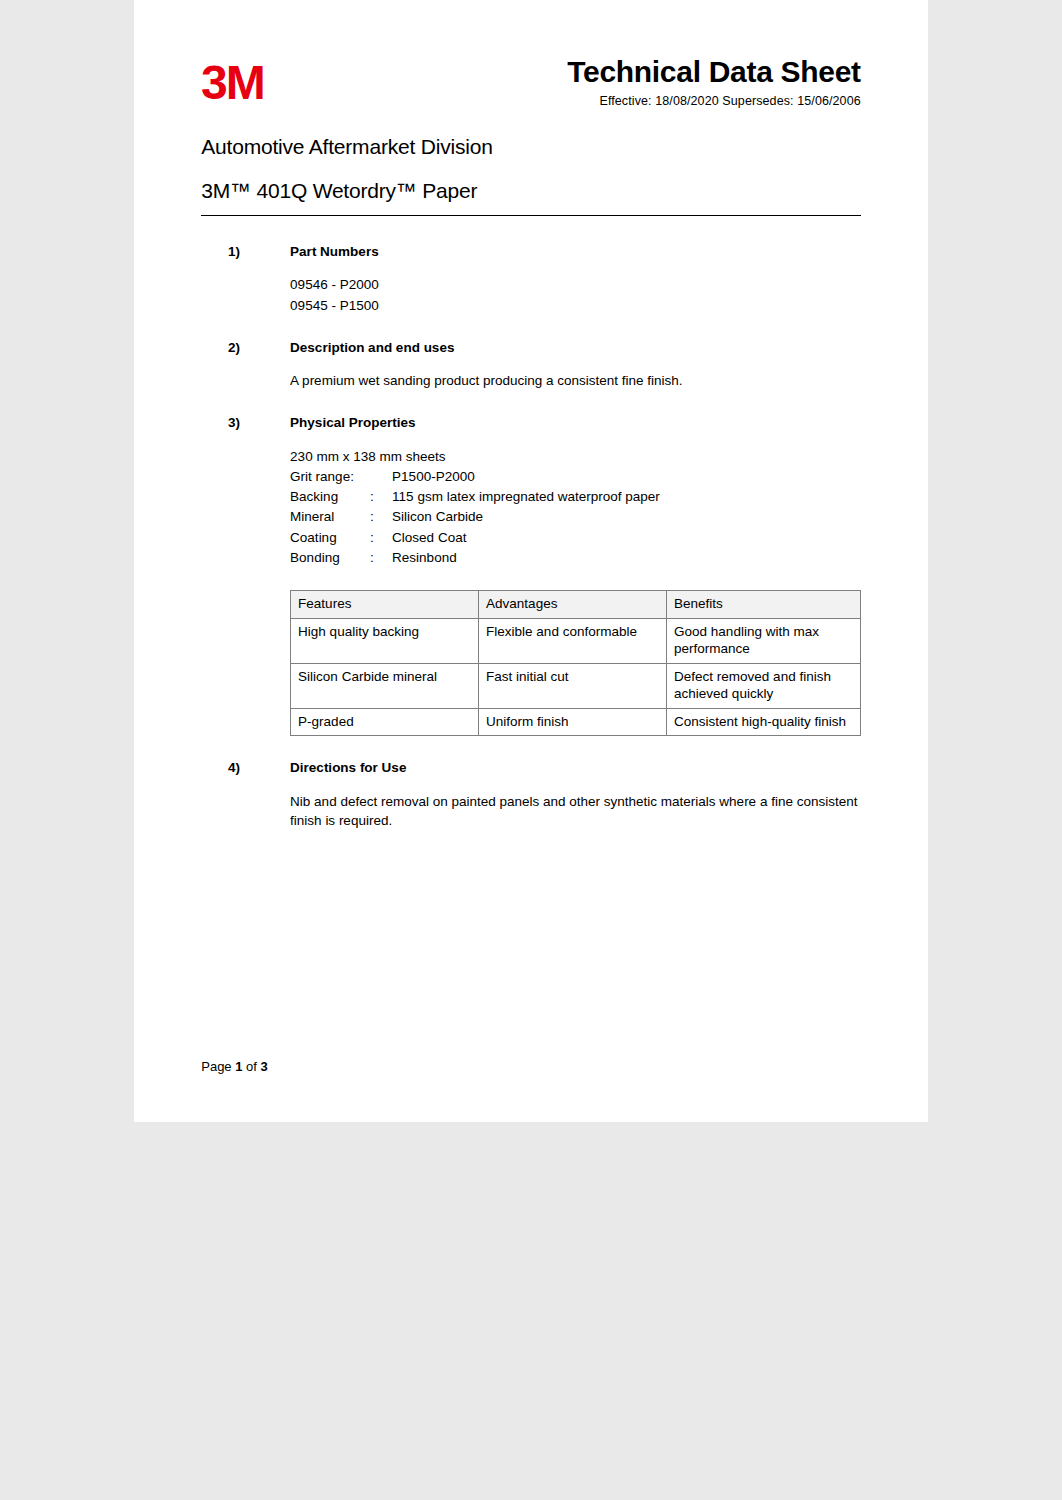3M
Technical Data Sheet
Effective: 18/08/2020 Supersedes: 15/06/2006
Automotive Aftermarket Division
3M™ 401Q Wetordry™ Paper
1) Part Numbers
09546 - P2000
09545 - P1500
2) Description and end uses
A premium wet sanding product producing a consistent fine finish.
3) Physical Properties
| 230 mm x 138 mm sheets |
| Grit range: | | P1500-P2000 |
| Backing | : | 115 gsm latex impregnated waterproof paper |
| Mineral | : | Silicon Carbide |
| Coating | : | Closed Coat |
| Bonding | : | Resinbond |
| Features | Advantages | Benefits |
| --- | --- | --- |
| High quality backing | Flexible and conformable | Good handling with max performance |
| Silicon Carbide mineral | Fast initial cut | Defect removed and finish achieved quickly |
| P-graded | Uniform finish | Consistent high-quality finish |
4) Directions for Use
Nib and defect removal on painted panels and other synthetic materials where a fine consistent finish is required.
Page 1 of 3